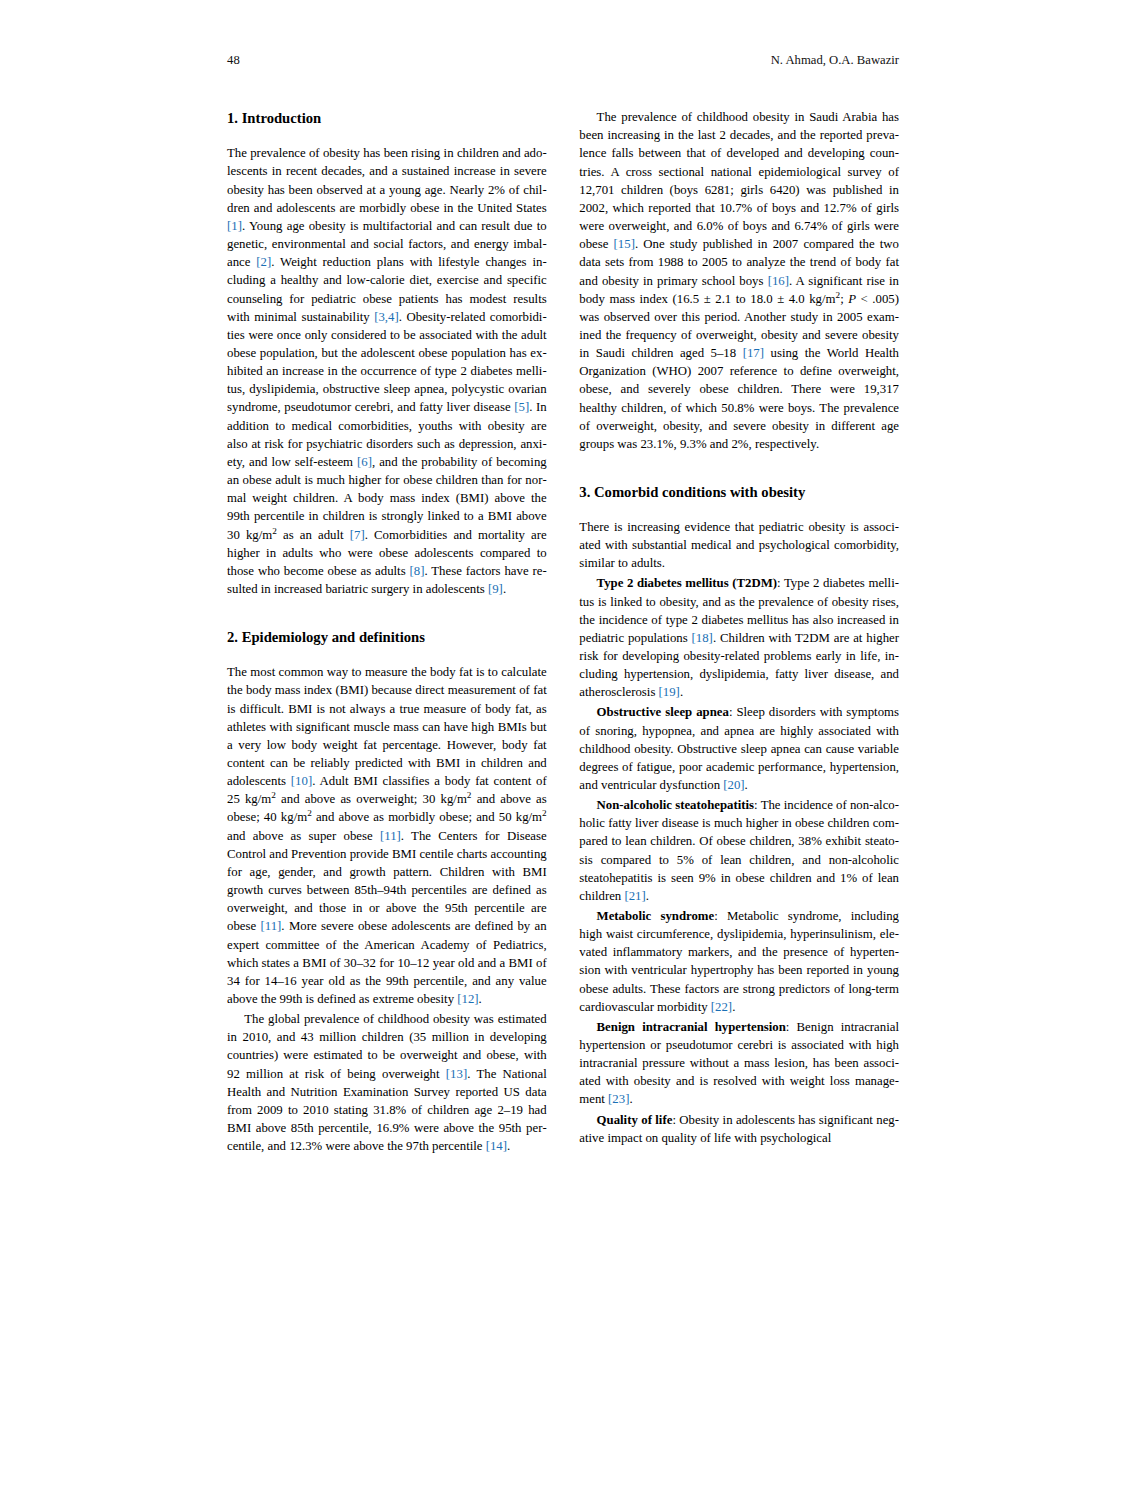48 N. Ahmad, O.A. Bawazir
1. Introduction
The prevalence of obesity has been rising in children and adolescents in recent decades, and a sustained increase in severe obesity has been observed at a young age. Nearly 2% of children and adolescents are morbidly obese in the United States [1]. Young age obesity is multifactorial and can result due to genetic, environmental and social factors, and energy imbalance [2]. Weight reduction plans with lifestyle changes including a healthy and low-calorie diet, exercise and specific counseling for pediatric obese patients has modest results with minimal sustainability [3,4]. Obesity-related comorbidities were once only considered to be associated with the adult obese population, but the adolescent obese population has exhibited an increase in the occurrence of type 2 diabetes mellitus, dyslipidemia, obstructive sleep apnea, polycystic ovarian syndrome, pseudotumor cerebri, and fatty liver disease [5]. In addition to medical comorbidities, youths with obesity are also at risk for psychiatric disorders such as depression, anxiety, and low self-esteem [6], and the probability of becoming an obese adult is much higher for obese children than for normal weight children. A body mass index (BMI) above the 99th percentile in children is strongly linked to a BMI above 30 kg/m2 as an adult [7]. Comorbidities and mortality are higher in adults who were obese adolescents compared to those who become obese as adults [8]. These factors have resulted in increased bariatric surgery in adolescents [9].
2. Epidemiology and definitions
The most common way to measure the body fat is to calculate the body mass index (BMI) because direct measurement of fat is difficult. BMI is not always a true measure of body fat, as athletes with significant muscle mass can have high BMIs but a very low body weight fat percentage. However, body fat content can be reliably predicted with BMI in children and adolescents [10]. Adult BMI classifies a body fat content of 25 kg/m2 and above as overweight; 30 kg/m2 and above as obese; 40 kg/m2 and above as morbidly obese; and 50 kg/m2 and above as super obese [11]. The Centers for Disease Control and Prevention provide BMI centile charts accounting for age, gender, and growth pattern. Children with BMI growth curves between 85th–94th percentiles are defined as overweight, and those in or above the 95th percentile are obese [11]. More severe obese adolescents are defined by an expert committee of the American Academy of Pediatrics, which states a BMI of 30–32 for 10–12 year old and a BMI of 34 for 14–16 year old as the 99th percentile, and any value above the 99th is defined as extreme obesity [12].
The global prevalence of childhood obesity was estimated in 2010, and 43 million children (35 million in developing countries) were estimated to be overweight and obese, with 92 million at risk of being overweight [13]. The National Health and Nutrition Examination Survey reported US data from 2009 to 2010 stating 31.8% of children age 2–19 had BMI above 85th percentile, 16.9% were above the 95th percentile, and 12.3% were above the 97th percentile [14].
The prevalence of childhood obesity in Saudi Arabia has been increasing in the last 2 decades, and the reported prevalence falls between that of developed and developing countries. A cross sectional national epidemiological survey of 12,701 children (boys 6281; girls 6420) was published in 2002, which reported that 10.7% of boys and 12.7% of girls were overweight, and 6.0% of boys and 6.74% of girls were obese [15]. One study published in 2007 compared the two data sets from 1988 to 2005 to analyze the trend of body fat and obesity in primary school boys [16]. A significant rise in body mass index (16.5 ± 2.1 to 18.0 ± 4.0 kg/m2; P < .005) was observed over this period. Another study in 2005 examined the frequency of overweight, obesity and severe obesity in Saudi children aged 5–18 [17] using the World Health Organization (WHO) 2007 reference to define overweight, obese, and severely obese children. There were 19,317 healthy children, of which 50.8% were boys. The prevalence of overweight, obesity, and severe obesity in different age groups was 23.1%, 9.3% and 2%, respectively.
3. Comorbid conditions with obesity
There is increasing evidence that pediatric obesity is associated with substantial medical and psychological comorbidity, similar to adults.
Type 2 diabetes mellitus (T2DM): Type 2 diabetes mellitus is linked to obesity, and as the prevalence of obesity rises, the incidence of type 2 diabetes mellitus has also increased in pediatric populations [18]. Children with T2DM are at higher risk for developing obesity-related problems early in life, including hypertension, dyslipidemia, fatty liver disease, and atherosclerosis [19].
Obstructive sleep apnea: Sleep disorders with symptoms of snoring, hypopnea, and apnea are highly associated with childhood obesity. Obstructive sleep apnea can cause variable degrees of fatigue, poor academic performance, hypertension, and ventricular dysfunction [20].
Non-alcoholic steatohepatitis: The incidence of non-alcoholic fatty liver disease is much higher in obese children compared to lean children. Of obese children, 38% exhibit steatosis compared to 5% of lean children, and non-alcoholic steatohepatitis is seen 9% in obese children and 1% of lean children [21].
Metabolic syndrome: Metabolic syndrome, including high waist circumference, dyslipidemia, hyperinsulinism, elevated inflammatory markers, and the presence of hypertension with ventricular hypertrophy has been reported in young obese adults. These factors are strong predictors of long-term cardiovascular morbidity [22].
Benign intracranial hypertension: Benign intracranial hypertension or pseudotumor cerebri is associated with high intracranial pressure without a mass lesion, has been associated with obesity and is resolved with weight loss management [23].
Quality of life: Obesity in adolescents has significant negative impact on quality of life with psychological